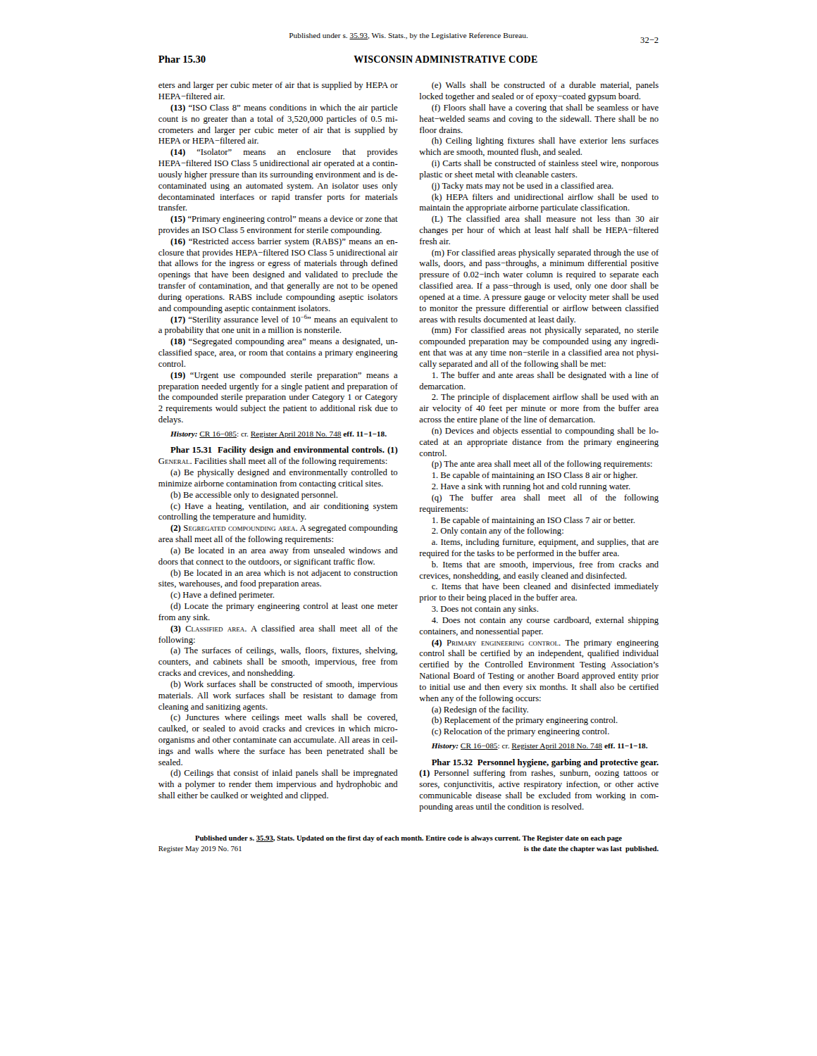Published under s. 35.93, Wis. Stats., by the Legislative Reference Bureau.
32−2
Phar 15.30 WISCONSIN ADMINISTRATIVE CODE
eters and larger per cubic meter of air that is supplied by HEPA or HEPA−filtered air.
(13) “ISO Class 8” means conditions in which the air particle count is no greater than a total of 3,520,000 particles of 0.5 micrometers and larger per cubic meter of air that is supplied by HEPA or HEPA−filtered air.
(14) “Isolator” means an enclosure that provides HEPA−filtered ISO Class 5 unidirectional air operated at a continuously higher pressure than its surrounding environment and is decontaminated using an automated system. An isolator uses only decontaminated interfaces or rapid transfer ports for materials transfer.
(15) “Primary engineering control” means a device or zone that provides an ISO Class 5 environment for sterile compounding.
(16) “Restricted access barrier system (RABS)” means an enclosure that provides HEPA−filtered ISO Class 5 unidirectional air that allows for the ingress or egress of materials through defined openings that have been designed and validated to preclude the transfer of contamination, and that generally are not to be opened during operations. RABS include compounding aseptic isolators and compounding aseptic containment isolators.
(17) “Sterility assurance level of 10−6” means an equivalent to a probability that one unit in a million is nonsterile.
(18) “Segregated compounding area” means a designated, unclassified space, area, or room that contains a primary engineering control.
(19) “Urgent use compounded sterile preparation” means a preparation needed urgently for a single patient and preparation of the compounded sterile preparation under Category 1 or Category 2 requirements would subject the patient to additional risk due to delays.
History: CR 16−085: cr. Register April 2018 No. 748 eff. 11−1−18.
Phar 15.31 Facility design and environmental controls. (1) General. Facilities shall meet all of the following requirements:
(a) Be physically designed and environmentally controlled to minimize airborne contamination from contacting critical sites.
(b) Be accessible only to designated personnel.
(c) Have a heating, ventilation, and air conditioning system controlling the temperature and humidity.
(2) Segregated compounding area. A segregated compounding area shall meet all of the following requirements:
(a) Be located in an area away from unsealed windows and doors that connect to the outdoors, or significant traffic flow.
(b) Be located in an area which is not adjacent to construction sites, warehouses, and food preparation areas.
(c) Have a defined perimeter.
(d) Locate the primary engineering control at least one meter from any sink.
(3) Classified area. A classified area shall meet all of the following:
(a) The surfaces of ceilings, walls, floors, fixtures, shelving, counters, and cabinets shall be smooth, impervious, free from cracks and crevices, and nonshedding.
(b) Work surfaces shall be constructed of smooth, impervious materials. All work surfaces shall be resistant to damage from cleaning and sanitizing agents.
(c) Junctures where ceilings meet walls shall be covered, caulked, or sealed to avoid cracks and crevices in which microorganisms and other contaminate can accumulate. All areas in ceilings and walls where the surface has been penetrated shall be sealed.
(d) Ceilings that consist of inlaid panels shall be impregnated with a polymer to render them impervious and hydrophobic and shall either be caulked or weighted and clipped.
(e) Walls shall be constructed of a durable material, panels locked together and sealed or of epoxy−coated gypsum board.
(f) Floors shall have a covering that shall be seamless or have heat−welded seams and coving to the sidewall. There shall be no floor drains.
(h) Ceiling lighting fixtures shall have exterior lens surfaces which are smooth, mounted flush, and sealed.
(i) Carts shall be constructed of stainless steel wire, nonporous plastic or sheet metal with cleanable casters.
(j) Tacky mats may not be used in a classified area.
(k) HEPA filters and unidirectional airflow shall be used to maintain the appropriate airborne particulate classification.
(L) The classified area shall measure not less than 30 air changes per hour of which at least half shall be HEPA−filtered fresh air.
(m) For classified areas physically separated through the use of walls, doors, and pass−throughs, a minimum differential positive pressure of 0.02−inch water column is required to separate each classified area. If a pass−through is used, only one door shall be opened at a time. A pressure gauge or velocity meter shall be used to monitor the pressure differential or airflow between classified areas with results documented at least daily.
(mm) For classified areas not physically separated, no sterile compounded preparation may be compounded using any ingredient that was at any time non−sterile in a classified area not physically separated and all of the following shall be met:
1. The buffer and ante areas shall be designated with a line of demarcation.
2. The principle of displacement airflow shall be used with an air velocity of 40 feet per minute or more from the buffer area across the entire plane of the line of demarcation.
(n) Devices and objects essential to compounding shall be located at an appropriate distance from the primary engineering control.
(p) The ante area shall meet all of the following requirements:
1. Be capable of maintaining an ISO Class 8 air or higher.
2. Have a sink with running hot and cold running water.
(q) The buffer area shall meet all of the following requirements:
1. Be capable of maintaining an ISO Class 7 air or better.
2. Only contain any of the following:
a. Items, including furniture, equipment, and supplies, that are required for the tasks to be performed in the buffer area.
b. Items that are smooth, impervious, free from cracks and crevices, nonshedding, and easily cleaned and disinfected.
c. Items that have been cleaned and disinfected immediately prior to their being placed in the buffer area.
3. Does not contain any sinks.
4. Does not contain any course cardboard, external shipping containers, and nonessential paper.
(4) Primary engineering control. The primary engineering control shall be certified by an independent, qualified individual certified by the Controlled Environment Testing Association’s National Board of Testing or another Board approved entity prior to initial use and then every six months. It shall also be certified when any of the following occurs:
(a) Redesign of the facility.
(b) Replacement of the primary engineering control.
(c) Relocation of the primary engineering control.
History: CR 16−085: cr. Register April 2018 No. 748 eff. 11−1−18.
Phar 15.32 Personnel hygiene, garbing and protective gear. (1) Personnel suffering from rashes, sunburn, oozing tattoos or sores, conjunctivitis, active respiratory infection, or other active communicable disease shall be excluded from working in compounding areas until the condition is resolved.
Published under s. 35.93, Stats. Updated on the first day of each month. Entire code is always current. The Register date on each page
Register May 2019 No. 761 is the date the chapter was last published.